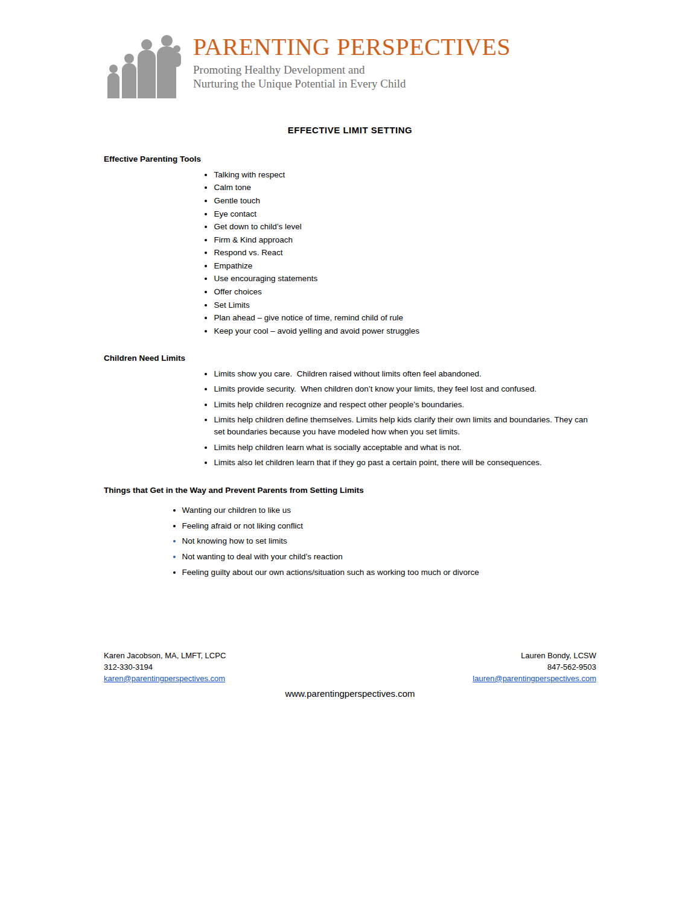PARENTING PERSPECTIVES
Promoting Healthy Development and
Nurturing the Unique Potential in Every Child
EFFECTIVE LIMIT SETTING
Effective Parenting Tools
Talking with respect
Calm tone
Gentle touch
Eye contact
Get down to child’s level
Firm & Kind approach
Respond vs. React
Empathize
Use encouraging statements
Offer choices
Set Limits
Plan ahead – give notice of time, remind child of rule
Keep your cool – avoid yelling and avoid power struggles
Children Need Limits
Limits show you care. Children raised without limits often feel abandoned.
Limits provide security. When children don’t know your limits, they feel lost and confused.
Limits help children recognize and respect other people’s boundaries.
Limits help children define themselves. Limits help kids clarify their own limits and boundaries. They can set boundaries because you have modeled how when you set limits.
Limits help children learn what is socially acceptable and what is not.
Limits also let children learn that if they go past a certain point, there will be consequences.
Things that Get in the Way and Prevent Parents from Setting Limits
Wanting our children to like us
Feeling afraid or not liking conflict
Not knowing how to set limits
Not wanting to deal with your child’s reaction
Feeling guilty about our own actions/situation such as working too much or divorce
Karen Jacobson, MA, LMFT, LCPC
312-330-3194
karen@parentingperspectives.com
Lauren Bondy, LCSW
847-562-9503
lauren@parentingperspectives.com
www.parentingperspectives.com